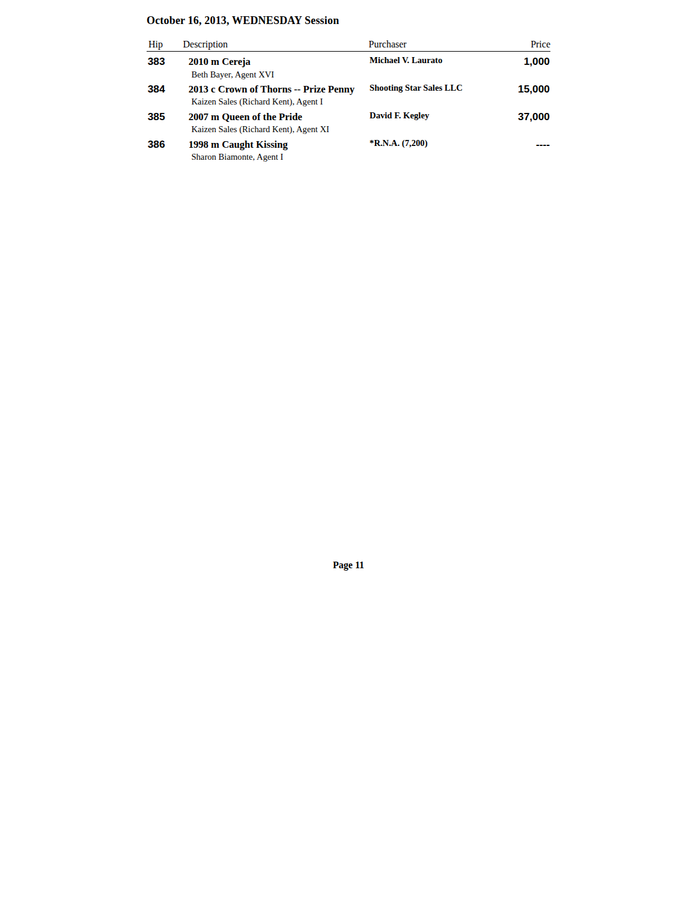October 16, 2013, WEDNESDAY Session
| Hip | Description | Purchaser | Price |
| --- | --- | --- | --- |
| 383 | 2010 m Cereja | Michael V. Laurato | 1,000 |
| | Beth Bayer, Agent XVI | | |
| 384 | 2013 c Crown of Thorns -- Prize Penny | Shooting Star Sales LLC | 15,000 |
| | Kaizen Sales (Richard Kent), Agent I | | |
| 385 | 2007 m Queen of the Pride | David F. Kegley | 37,000 |
| | Kaizen Sales (Richard Kent), Agent XI | | |
| 386 | 1998 m Caught Kissing | *R.N.A. (7,200) | ---- |
| | Sharon Biamonte, Agent I | | |
Page 11